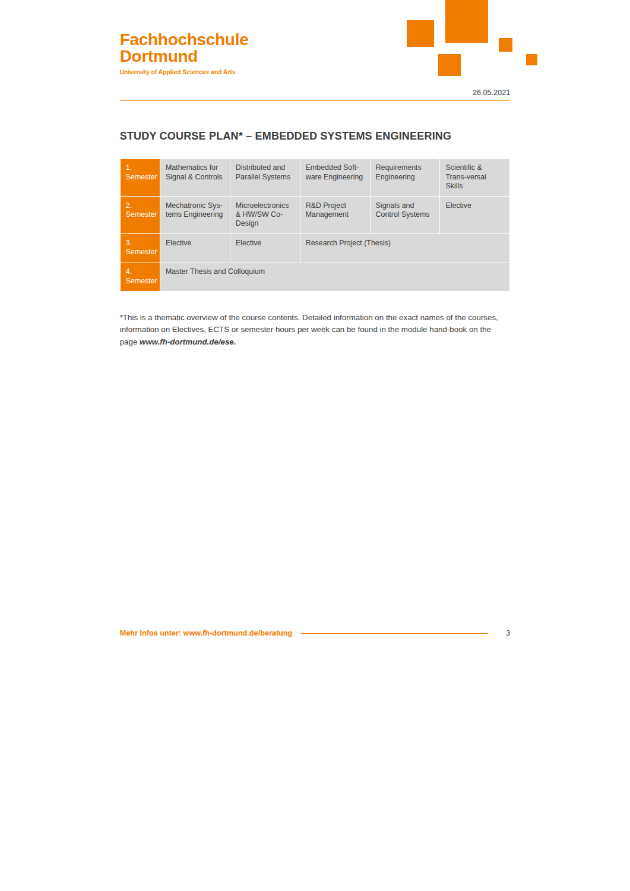FachhochschuleDortmund
University of Applied Sciences and Arts
26.05.2021
Study Course Plan* – Embedded Systems Engineering
| 1. Semester | Mathematics for Signal & Controls | Distributed and Parallel Systems | Embedded Soft-ware Engineering | Requirements Engineering | Scientific & Trans-versal Skills |
| 2. Semester | Mechatronic Sys-tems Engineering | Microelectronics & HW/SW Co-Design | R&D Project Management | Signals and Control Systems | Elective |
| 3. Semester | Elective | Elective | Research Project (Thesis) |
| 4. Semester | Master Thesis and Colloquium |
*This is a thematic overview of the course contents. Detailed information on the exact names of the courses, information on Electives, ECTS or semester hours per week can be found in the module hand-book on the page www.fh-dortmund.de/ese.
Mehr Infos unter: www.fh-dortmund.de/beratung 3